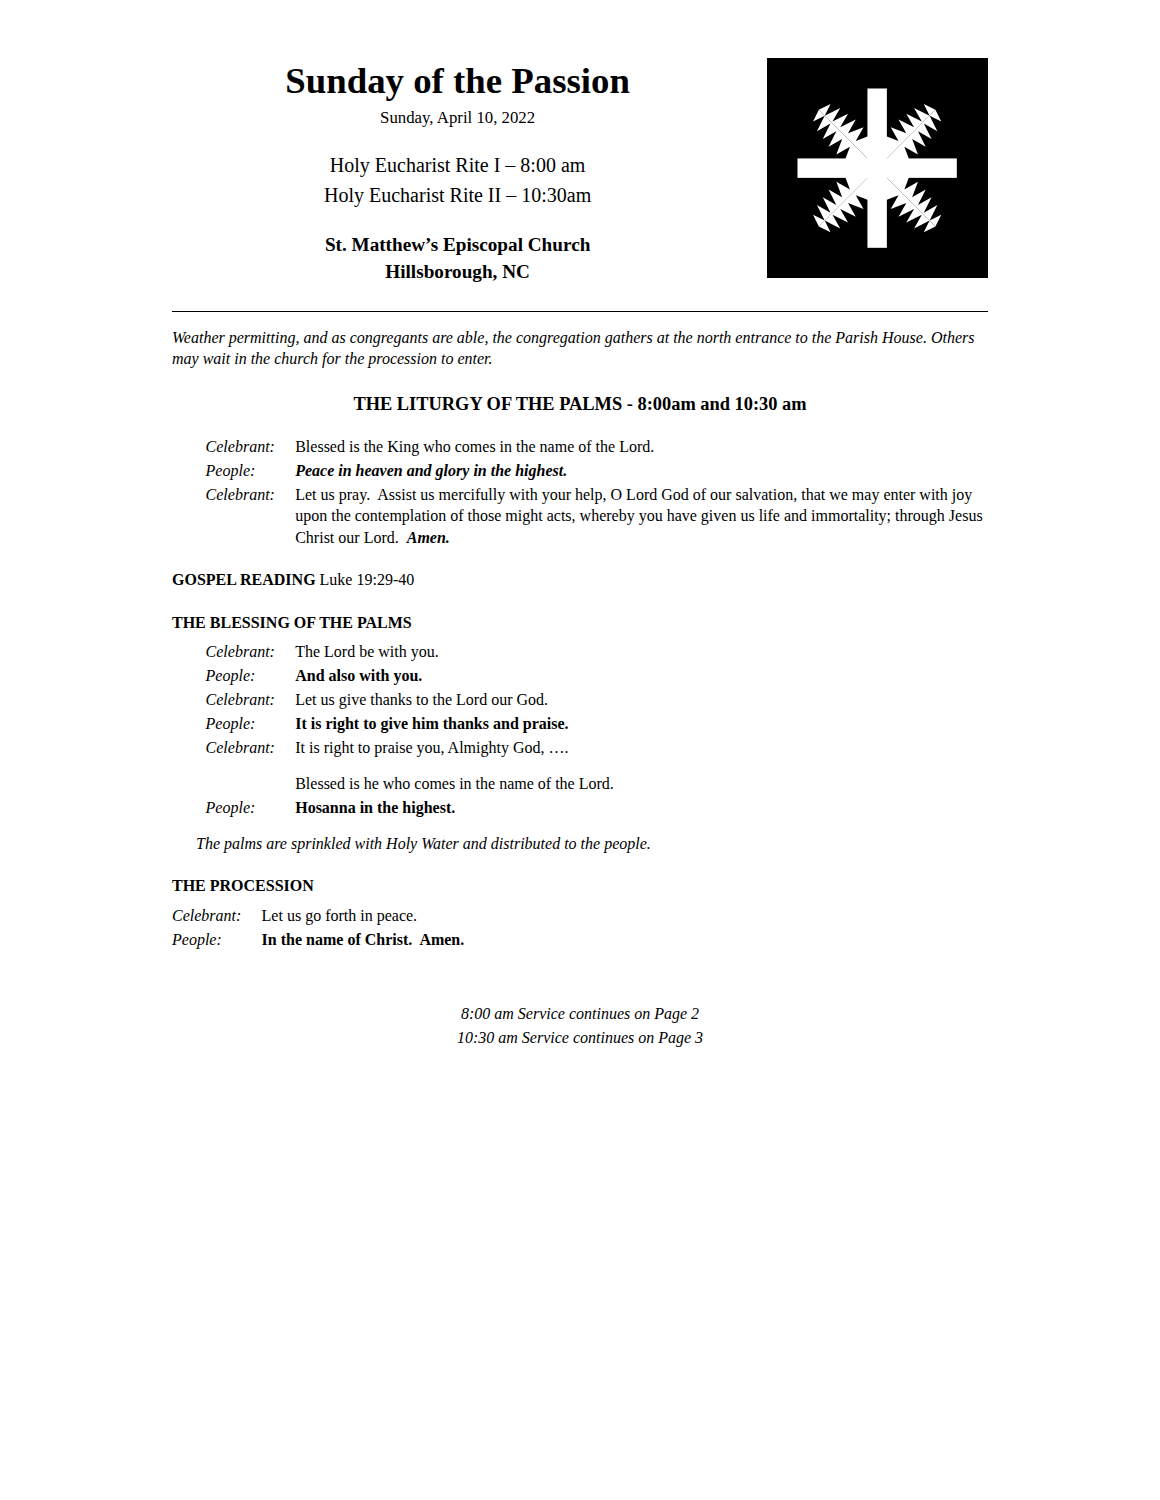Sunday of the Passion
Sunday, April 10, 2022
Holy Eucharist Rite I – 8:00 am
Holy Eucharist Rite II – 10:30am
St. Matthew’s Episcopal Church
Hillsborough, NC
Weather permitting, and as congregants are able, the congregation gathers at the north entrance to the Parish House. Others may wait in the church for the procession to enter.
THE LITURGY OF THE PALMS - 8:00am and 10:30 am
Celebrant: Blessed is the King who comes in the name of the Lord.
People: Peace in heaven and glory in the highest.
Celebrant: Let us pray. Assist us mercifully with your help, O Lord God of our salvation, that we may enter with joy upon the contemplation of those might acts, whereby you have given us life and immortality; through Jesus Christ our Lord. Amen.
Gospel Reading Luke 19:29-40
The Blessing of the Palms
Celebrant: The Lord be with you.
People: And also with you.
Celebrant: Let us give thanks to the Lord our God.
People: It is right to give him thanks and praise.
Celebrant: It is right to praise you, Almighty God, ….
Blessed is he who comes in the name of the Lord.
People: Hosanna in the highest.
The palms are sprinkled with Holy Water and distributed to the people.
The Procession
Celebrant: Let us go forth in peace.
People: In the name of Christ. Amen.
8:00 am Service continues on Page 2
10:30 am Service continues on Page 3